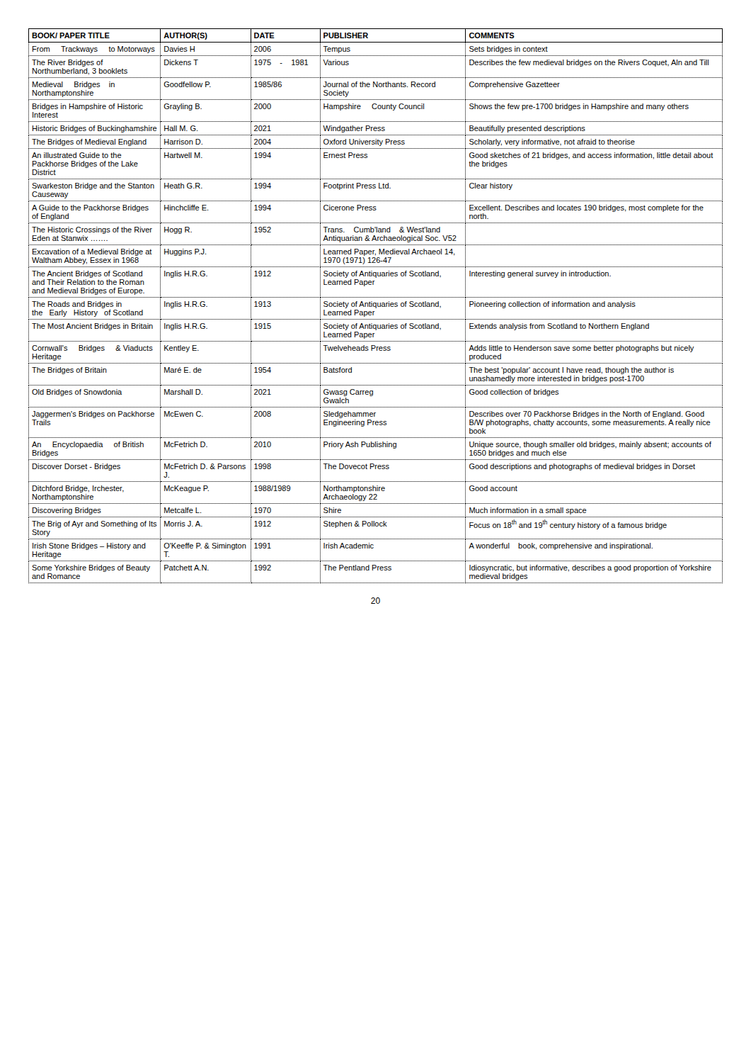| BOOK/ PAPER TITLE | AUTHOR(S) | DATE | PUBLISHER | COMMENTS |
| --- | --- | --- | --- | --- |
| From Trackways to Motorways | Davies H | 2006 | Tempus | Sets bridges in context |
| The River Bridges of Northumberland, 3 booklets | Dickens T | 1975 - 1981 | Various | Describes the few medieval bridges on the Rivers Coquet, Aln and Till |
| Medieval Bridges in Northamptonshire | Goodfellow P. | 1985/86 | Journal of the Northants. Record Society | Comprehensive Gazetteer |
| Bridges in Hampshire of Historic Interest | Grayling B. | 2000 | Hampshire County Council | Shows the few pre-1700 bridges in Hampshire and many others |
| Historic Bridges of Buckinghamshire | Hall M. G. | 2021 | Windgather Press | Beautifully presented descriptions |
| The Bridges of Medieval England | Harrison D. | 2004 | Oxford University Press | Scholarly, very informative, not afraid to theorise |
| An illustrated Guide to the Packhorse Bridges of the Lake District | Hartwell M. | 1994 | Ernest Press | Good sketches of 21 bridges, and access information, little detail about the bridges |
| Swarkeston Bridge and the Stanton Causeway | Heath G.R. | 1994 | Footprint Press Ltd. | Clear history |
| A Guide to the Packhorse Bridges of England | Hinchcliffe E. | 1994 | Cicerone Press | Excellent. Describes and locates 190 bridges, most complete for the north. |
| The Historic Crossings of the River Eden at Stanwix ……. | Hogg R. | 1952 | Trans. Cumb'land & West'land Antiquarian & Archaeological Soc. V52 | |
| Excavation of a Medieval Bridge at Waltham Abbey, Essex in 1968 | Huggins P.J. | | Learned Paper, Medieval Archaeol 14, 1970 (1971) 126-47 | |
| The Ancient Bridges of Scotland and Their Relation to the Roman and Medieval Bridges of Europe. | Inglis H.R.G. | 1912 | Society of Antiquaries of Scotland, Learned Paper | Interesting general survey in introduction. |
| The Roads and Bridges in the Early History of Scotland | Inglis H.R.G. | 1913 | Society of Antiquaries of Scotland, Learned Paper | Pioneering collection of information and analysis |
| The Most Ancient Bridges in Britain | Inglis H.R.G. | 1915 | Society of Antiquaries of Scotland, Learned Paper | Extends analysis from Scotland to Northern England |
| Cornwall's Bridges & Viaducts Heritage | Kentley E. | | Twelveheads Press | Adds little to Henderson save some better photographs but nicely produced |
| The Bridges of Britain | Maré E. de | 1954 | Batsford | The best 'popular' account I have read, though the author is unashamedly more interested in bridges post-1700 |
| Old Bridges of Snowdonia | Marshall D. | 2021 | Gwasg Carreg Gwalch | Good collection of bridges |
| Jaggermen's Bridges on Packhorse Trails | McEwen C. | 2008 | Sledgehammer Engineering Press | Describes over 70 Packhorse Bridges in the North of England. Good B/W photographs, chatty accounts, some measurements. A really nice book |
| An Encyclopaedia of British Bridges | McFetrich D. | 2010 | Priory Ash Publishing | Unique source, though smaller old bridges, mainly absent; accounts of 1650 bridges and much else |
| Discover Dorset - Bridges | McFetrich D. & Parsons J. | 1998 | The Dovecot Press | Good descriptions and photographs of medieval bridges in Dorset |
| Ditchford Bridge, Irchester, Northamptonshire | McKeague P. | 1988/1989 | Northamptonshire Archaeology 22 | Good account |
| Discovering Bridges | Metcalfe L. | 1970 | Shire | Much information in a small space |
| The Brig of Ayr and Something of Its Story | Morris J. A. | 1912 | Stephen & Pollock | Focus on 18 th and 19 th century history of a famous bridge |
| Irish Stone Bridges – History and Heritage | O'Keeffe P. & Simington T. | 1991 | Irish Academic | A wonderful book, comprehensive and inspirational. |
| Some Yorkshire Bridges of Beauty and Romance | Patchett A.N. | 1992 | The Pentland Press | Idiosyncratic, but informative, describes a good proportion of Yorkshire medieval bridges |
20